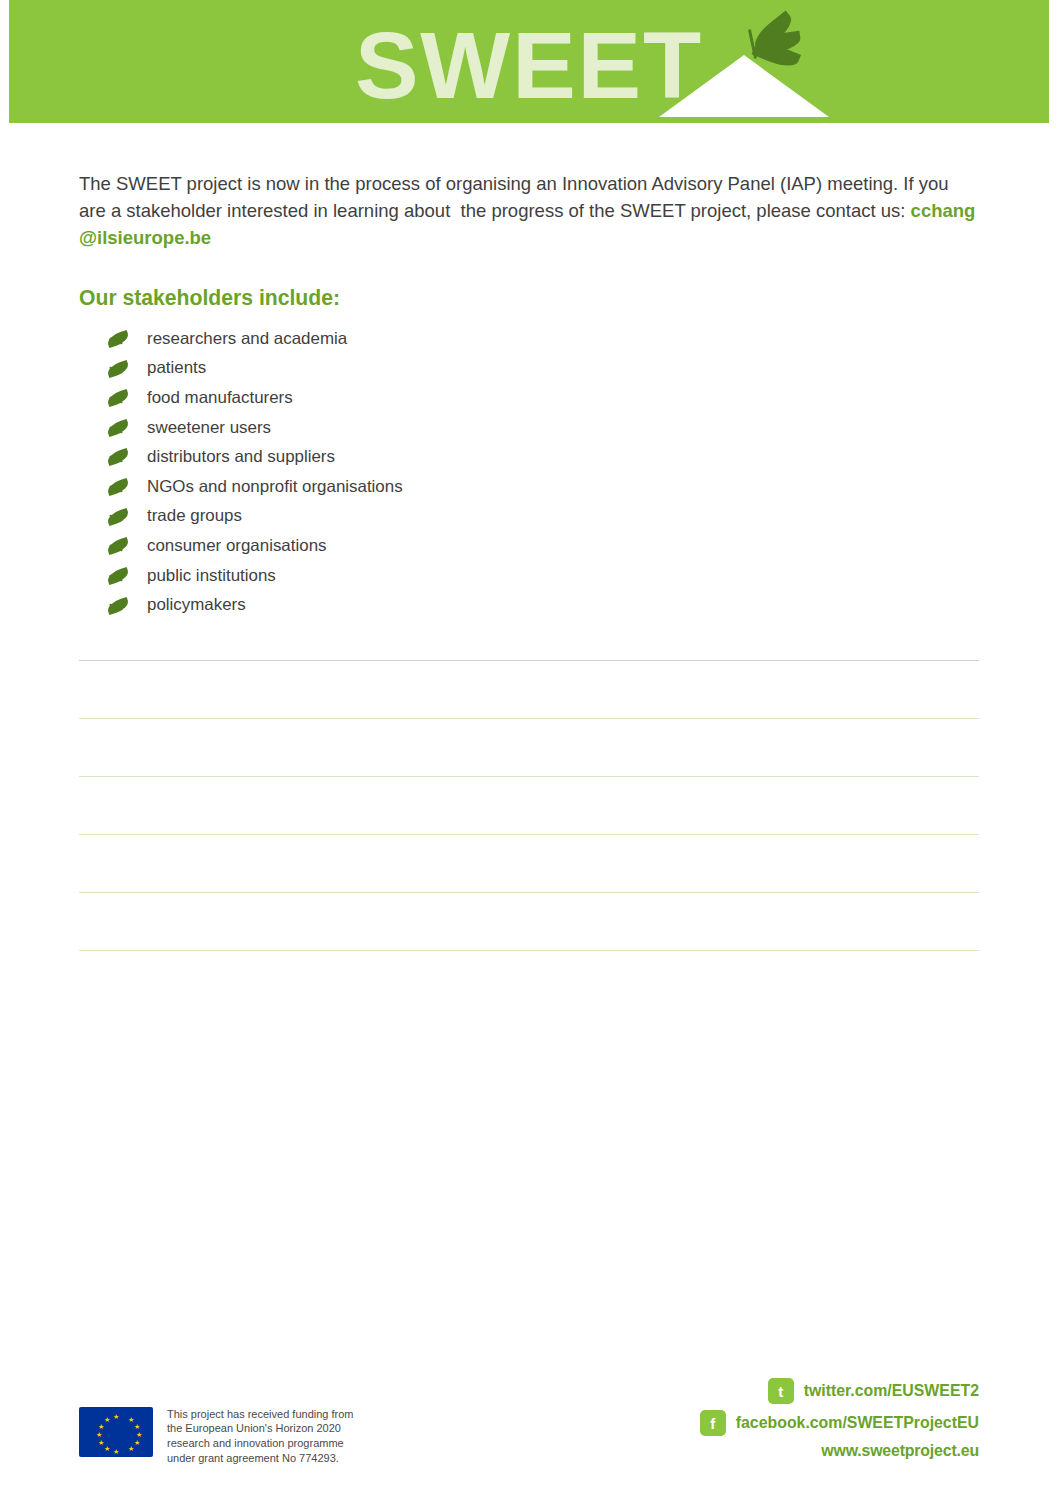SWEET
The SWEET project is now in the process of organising an Innovation Advisory Panel (IAP) meeting. If you are a stakeholder interested in learning about the progress of the SWEET project, please contact us: cchang@ilsieurope.be
Our stakeholders include:
researchers and academia
patients
food manufacturers
sweetener users
distributors and suppliers
NGOs and nonprofit organisations
trade groups
consumer organisations
public institutions
policymakers
★ ★ ★ ★ ★ ★ ★ ★ ★ ★ ★ ★
This project has received funding from
the European Union's Horizon 2020
research and innovation programme
under grant agreement No 774293.
t twitter.com/EUSWEET2 f facebook.com/SWEETProjectEU www.sweetproject.eu